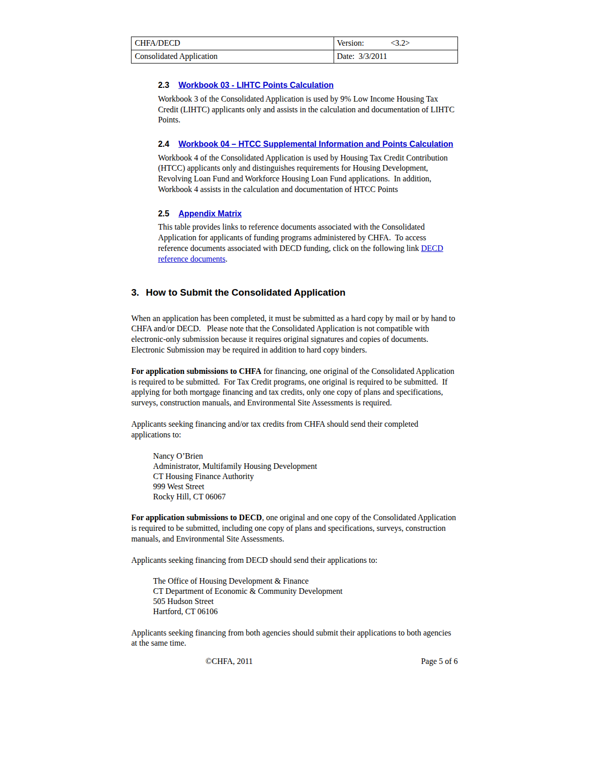| CHFA/DECD | Version: <3.2> |
| Consolidated Application | Date: 3/3/2011 |
2.3 Workbook 03 - LIHTC Points Calculation
Workbook 3 of the Consolidated Application is used by 9% Low Income Housing Tax Credit (LIHTC) applicants only and assists in the calculation and documentation of LIHTC Points.
2.4 Workbook 04 – HTCC Supplemental Information and Points Calculation
Workbook 4 of the Consolidated Application is used by Housing Tax Credit Contribution (HTCC) applicants only and distinguishes requirements for Housing Development, Revolving Loan Fund and Workforce Housing Loan Fund applications. In addition, Workbook 4 assists in the calculation and documentation of HTCC Points
2.5 Appendix Matrix
This table provides links to reference documents associated with the Consolidated Application for applicants of funding programs administered by CHFA. To access reference documents associated with DECD funding, click on the following link DECD reference documents.
3. How to Submit the Consolidated Application
When an application has been completed, it must be submitted as a hard copy by mail or by hand to CHFA and/or DECD. Please note that the Consolidated Application is not compatible with electronic-only submission because it requires original signatures and copies of documents. Electronic Submission may be required in addition to hard copy binders.
For application submissions to CHFA for financing, one original of the Consolidated Application is required to be submitted. For Tax Credit programs, one original is required to be submitted. If applying for both mortgage financing and tax credits, only one copy of plans and specifications, surveys, construction manuals, and Environmental Site Assessments is required.
Applicants seeking financing and/or tax credits from CHFA should send their completed applications to:
Nancy O’Brien
Administrator, Multifamily Housing Development
CT Housing Finance Authority
999 West Street
Rocky Hill, CT 06067
For application submissions to DECD, one original and one copy of the Consolidated Application is required to be submitted, including one copy of plans and specifications, surveys, construction manuals, and Environmental Site Assessments.
Applicants seeking financing from DECD should send their applications to:
The Office of Housing Development & Finance
CT Department of Economic & Community Development
505 Hudson Street
Hartford, CT 06106
Applicants seeking financing from both agencies should submit their applications to both agencies at the same time.
©CHFA, 2011 Page 5 of 6